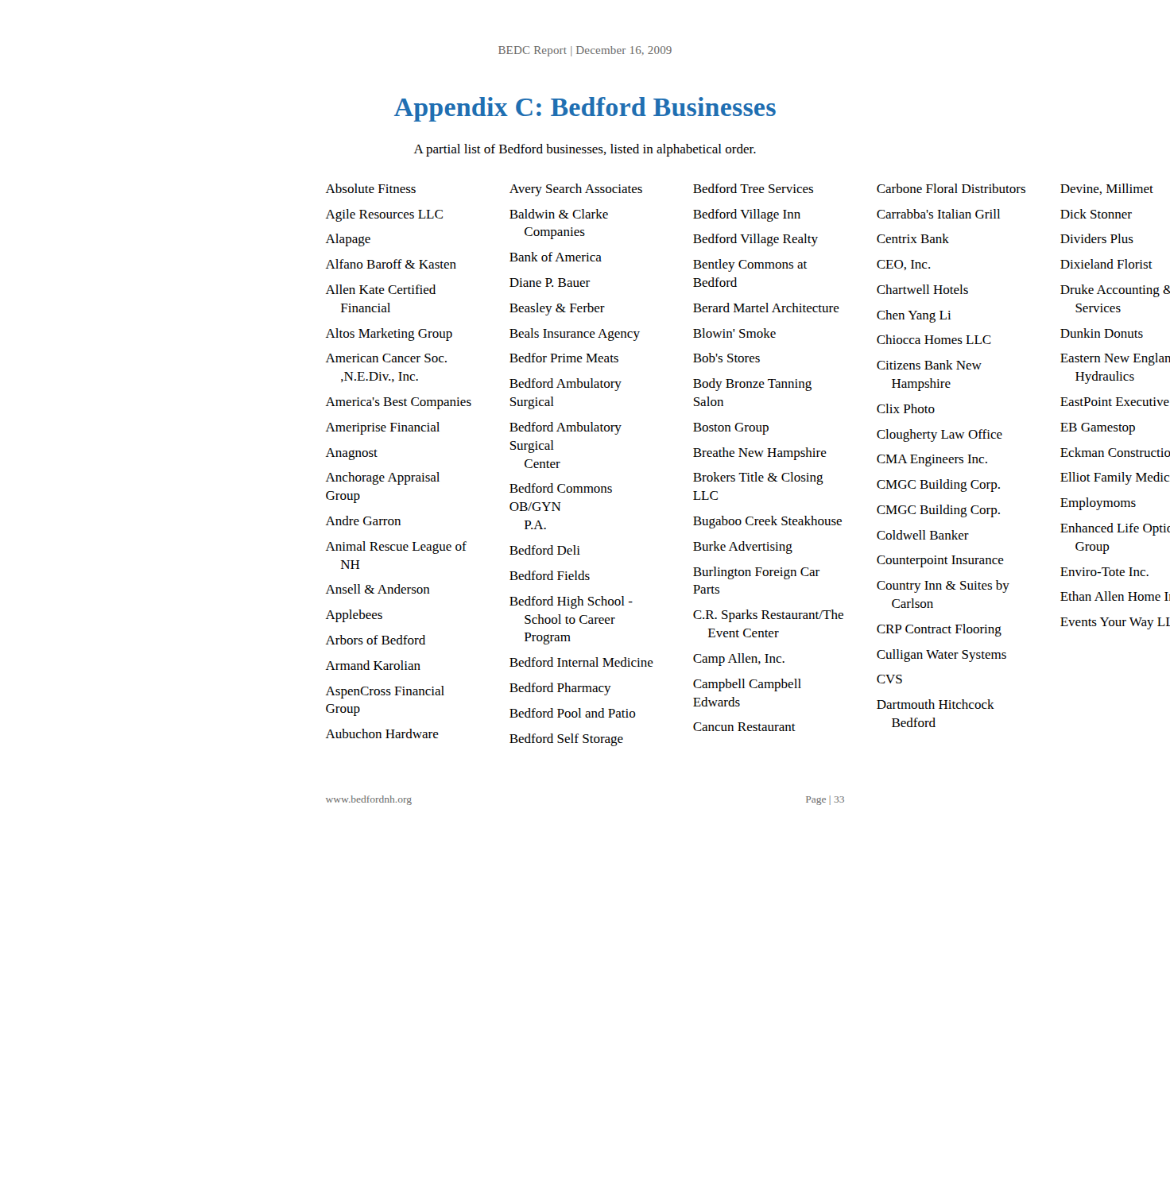BEDC Report | December 16, 2009
Appendix C: Bedford Businesses
A partial list of Bedford businesses, listed in alphabetical order.
Absolute Fitness
Agile Resources LLC
Alapage
Alfano Baroff & Kasten
Allen Kate CertifiedFinancial
Altos Marketing Group
American Cancer Soc.,N.E.Div., Inc.
America's Best Companies
Ameriprise Financial
Anagnost
Anchorage Appraisal Group
Andre Garron
Animal Rescue League ofNH
Ansell & Anderson
Applebees
Arbors of Bedford
Armand Karolian
AspenCross Financial Group
Aubuchon Hardware
Avery Search Associates
Baldwin & ClarkeCompanies
Bank of America
Diane P. Bauer
Beasley & Ferber
Beals Insurance Agency
Bedfor Prime Meats
Bedford Ambulatory Surgical
Bedford Ambulatory SurgicalCenter
Bedford Commons OB/GYNP.A.
Bedford Deli
Bedford Fields
Bedford High School -School to Career Program
Bedford Internal Medicine
Bedford Pharmacy
Bedford Pool and Patio
Bedford Self Storage
Bedford Tree Services
Bedford Village Inn
Bedford Village Realty
Bentley Commons at Bedford
Berard Martel Architecture
Blowin' Smoke
Bob's Stores
Body Bronze Tanning Salon
Boston Group
Breathe New Hampshire
Brokers Title & Closing LLC
Bugaboo Creek Steakhouse
Burke Advertising
Burlington Foreign Car Parts
C.R. Sparks Restaurant/TheEvent Center
Camp Allen, Inc.
Campbell Campbell Edwards
Cancun Restaurant
Carbone Floral Distributors
Carrabba's Italian Grill
Centrix Bank
CEO, Inc.
Chartwell Hotels
Chen Yang Li
Chiocca Homes LLC
Citizens Bank NewHampshire
Clix Photo
Clougherty Law Office
CMA Engineers Inc.
CMGC Building Corp.
CMGC Building Corp.
Coldwell Banker
Counterpoint Insurance
Country Inn & Suites byCarlson
CRP Contract Flooring
Culligan Water Systems
CVS
Dartmouth HitchcockBedford
Devine, Millimet
Dick Stonner
Dividers Plus
Dixieland Florist
Druke Accounting & TaxServices
Dunkin Donuts
Eastern New EnglandHydraulics
EastPoint Executive Center
EB Gamestop
Eckman Construction Co.
Elliot Family Medicine At
Employmoms
Enhanced Life OptionsGroup
Enviro-Tote Inc.
Ethan Allen Home Interiors
Events Your Way LLC
www.bedfordnh.org Page | 33